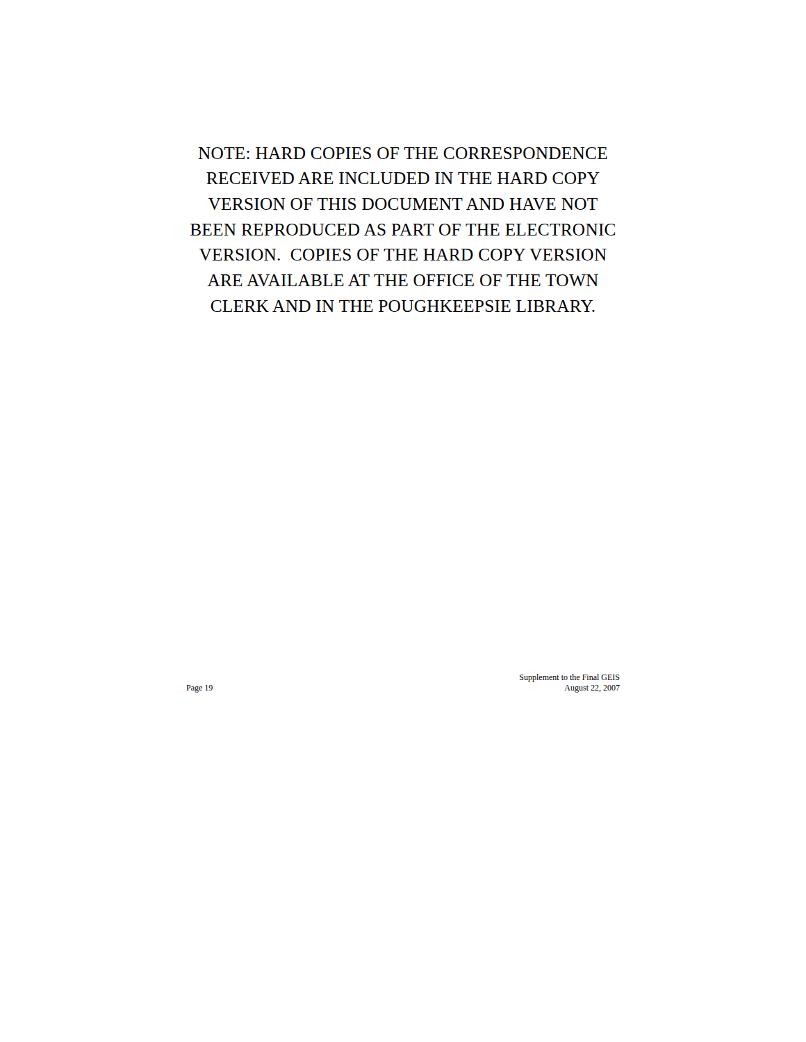NOTE: HARD COPIES OF THE CORRESPONDENCE RECEIVED ARE INCLUDED IN THE HARD COPY VERSION OF THIS DOCUMENT AND HAVE NOT BEEN REPRODUCED AS PART OF THE ELECTRONIC VERSION. COPIES OF THE HARD COPY VERSION ARE AVAILABLE AT THE OFFICE OF THE TOWN CLERK AND IN THE POUGHKEEPSIE LIBRARY.
Page 19
Supplement to the Final GEIS
August 22, 2007